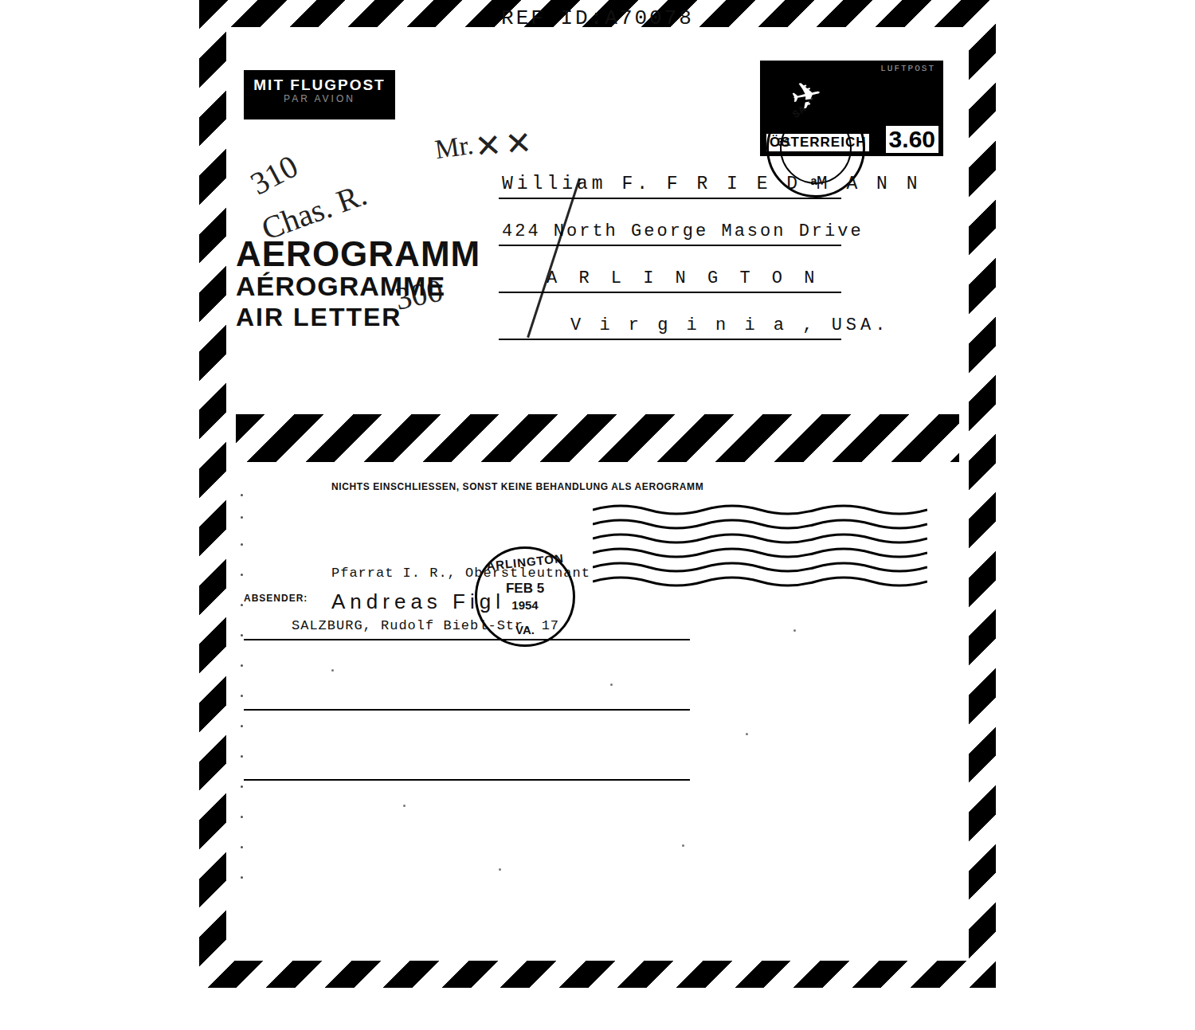REF ID:A70078
MIT FLUGPOST
PAR AVION
LUFTPOST
✈
ÖSTERREICH
3.60
SA
01
a
310
Chas. R.
300
Mr.
✕✕
AEROGRAMM
AÉROGRAMME
AIR LETTER
William F. F R I E D M A N N
424 North George Mason Drive
A R L I N G T O N
V i r g i n i a , USA.
NICHTS EINSCHLIESSEN, SONST KEINE BEHANDLUNG ALS AEROGRAMM
ARLINGTON
FEB 5
1954
VA.
ABSENDER:
Pfarrat I. R., Oberstleutnant
Andreas Figl
SALZBURG, Rudolf Biebl-Str. 17